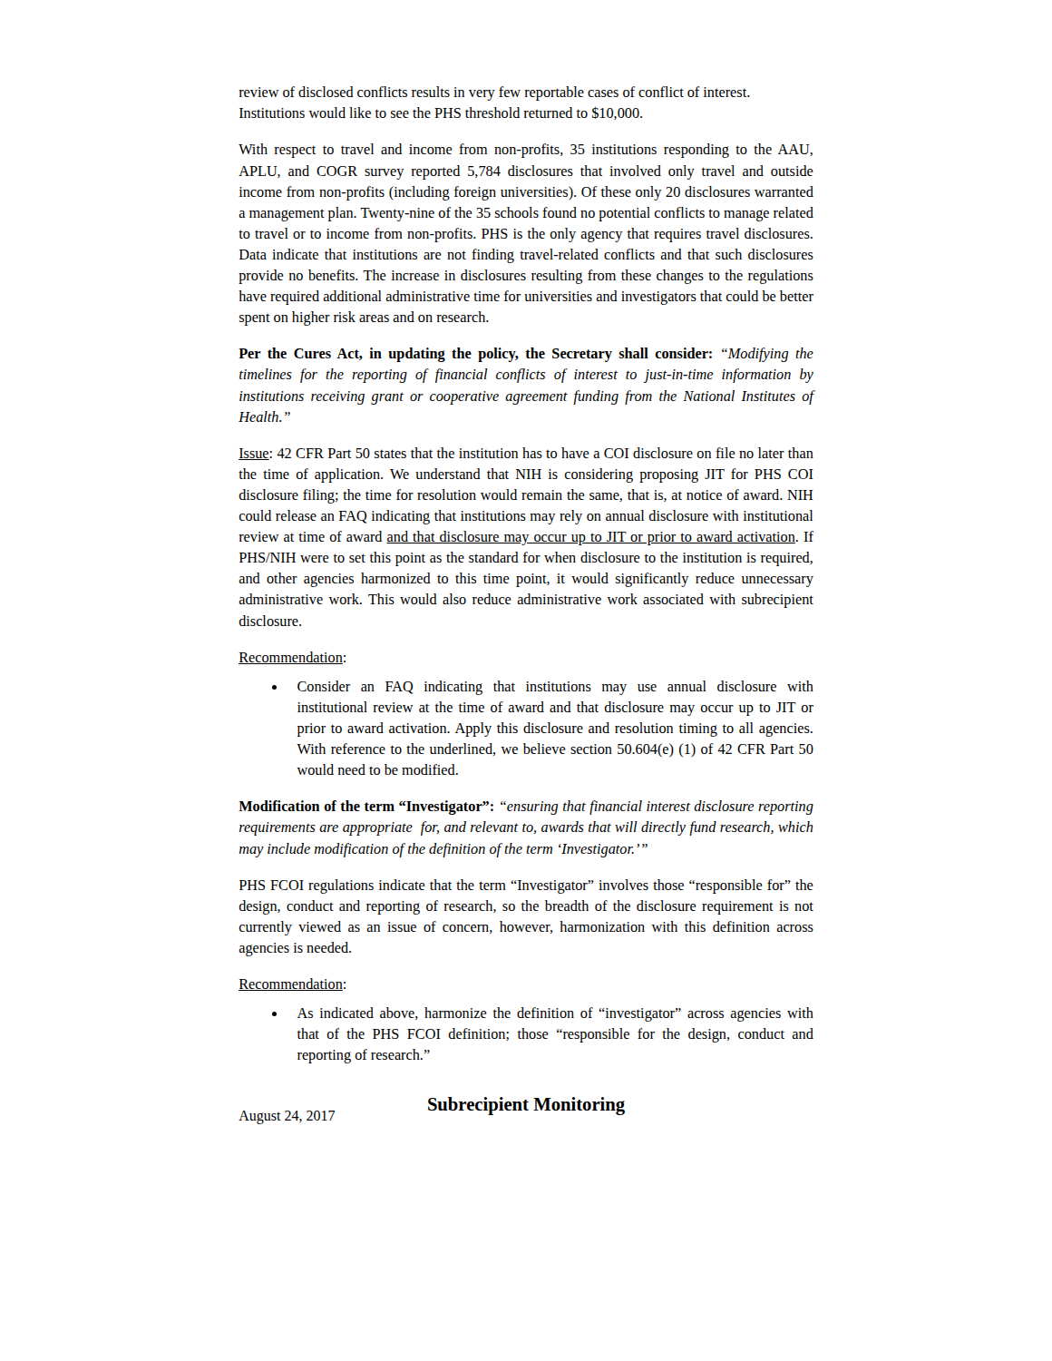review of disclosed conflicts results in very few reportable cases of conflict of interest. Institutions would like to see the PHS threshold returned to $10,000.
With respect to travel and income from non-profits, 35 institutions responding to the AAU, APLU, and COGR survey reported 5,784 disclosures that involved only travel and outside income from non-profits (including foreign universities). Of these only 20 disclosures warranted a management plan. Twenty-nine of the 35 schools found no potential conflicts to manage related to travel or to income from non-profits. PHS is the only agency that requires travel disclosures. Data indicate that institutions are not finding travel-related conflicts and that such disclosures provide no benefits. The increase in disclosures resulting from these changes to the regulations have required additional administrative time for universities and investigators that could be better spent on higher risk areas and on research.
Per the Cures Act, in updating the policy, the Secretary shall consider: “Modifying the timelines for the reporting of financial conflicts of interest to just-in-time information by institutions receiving grant or cooperative agreement funding from the National Institutes of Health.”
Issue: 42 CFR Part 50 states that the institution has to have a COI disclosure on file no later than the time of application. We understand that NIH is considering proposing JIT for PHS COI disclosure filing; the time for resolution would remain the same, that is, at notice of award. NIH could release an FAQ indicating that institutions may rely on annual disclosure with institutional review at time of award and that disclosure may occur up to JIT or prior to award activation. If PHS/NIH were to set this point as the standard for when disclosure to the institution is required, and other agencies harmonized to this time point, it would significantly reduce unnecessary administrative work. This would also reduce administrative work associated with subrecipient disclosure.
Recommendation:
Consider an FAQ indicating that institutions may use annual disclosure with institutional review at the time of award and that disclosure may occur up to JIT or prior to award activation. Apply this disclosure and resolution timing to all agencies. With reference to the underlined, we believe section 50.604(e) (1) of 42 CFR Part 50 would need to be modified.
Modification of the term “Investigator”: “ensuring that financial interest disclosure reporting requirements are appropriate for, and relevant to, awards that will directly fund research, which may include modification of the definition of the term ‘Investigator.’”
PHS FCOI regulations indicate that the term “Investigator” involves those “responsible for” the design, conduct and reporting of research, so the breadth of the disclosure requirement is not currently viewed as an issue of concern, however, harmonization with this definition across agencies is needed.
Recommendation:
As indicated above, harmonize the definition of “investigator” across agencies with that of the PHS FCOI definition; those “responsible for the design, conduct and reporting of research.”
Subrecipient Monitoring
August 24, 2017